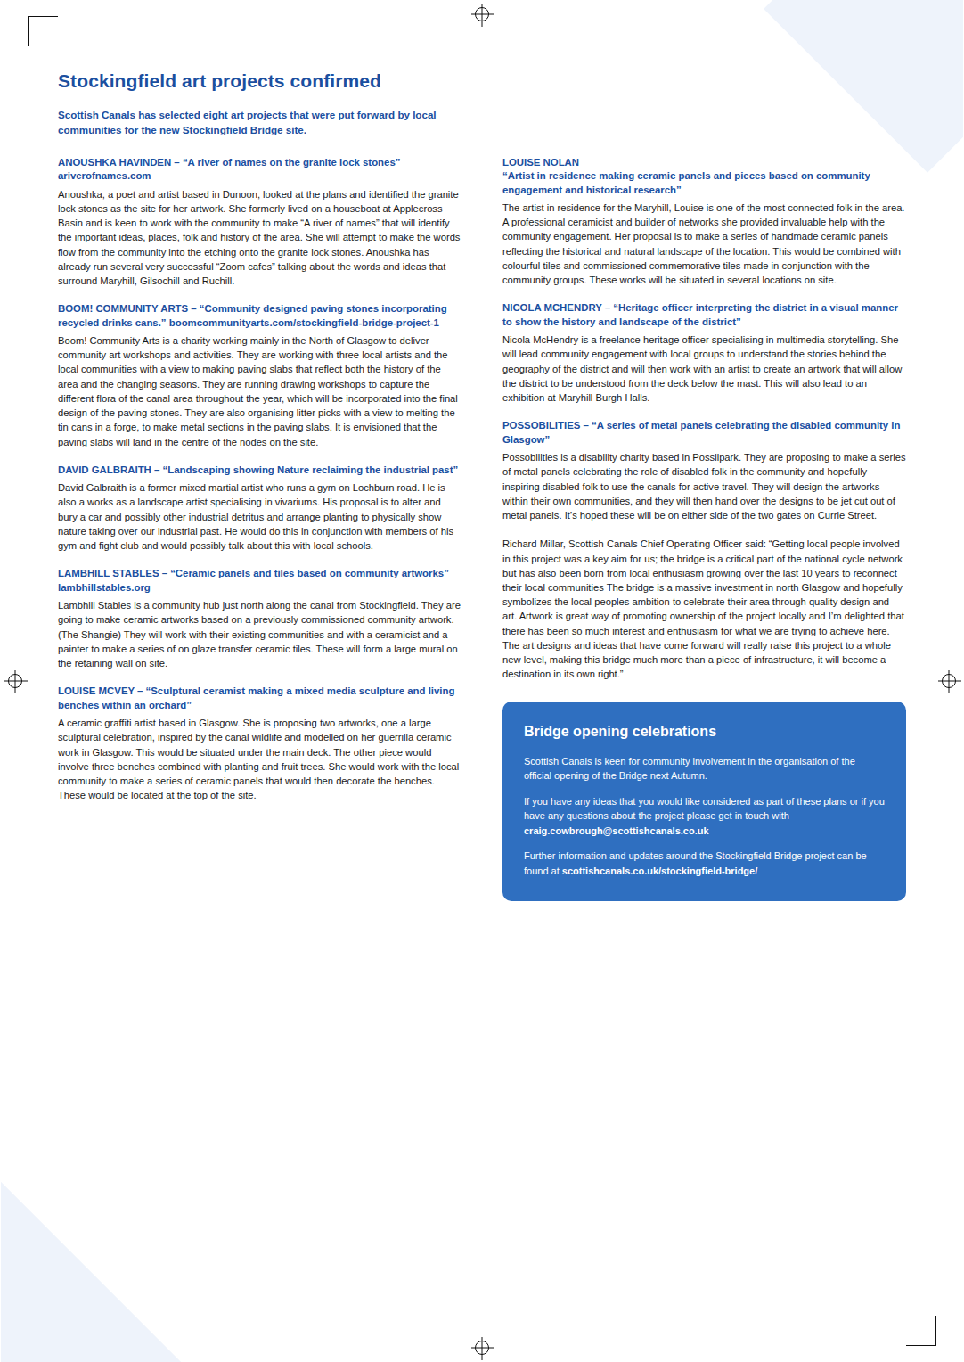Stockingfield art projects confirmed
Scottish Canals has selected eight art projects that were put forward by local communities for the new Stockingfield Bridge site.
ANOUSHKA HAVINDEN – “A river of names on the granite lock stones” ariverofnames.com
Anoushka, a poet and artist based in Dunoon, looked at the plans and identified the granite lock stones as the site for her artwork. She formerly lived on a houseboat at Applecross Basin and is keen to work with the community to make “A river of names” that will identify the important ideas, places, folk and history of the area. She will attempt to make the words flow from the community into the etching onto the granite lock stones. Anoushka has already run several very successful “Zoom cafes” talking about the words and ideas that surround Maryhill, Gilsochill and Ruchill.
BOOM! COMMUNITY ARTS – “Community designed paving stones incorporating recycled drinks cans.” boomcommunityarts.com/stockingfield-bridge-project-1
Boom! Community Arts is a charity working mainly in the North of Glasgow to deliver community art workshops and activities. They are working with three local artists and the local communities with a view to making paving slabs that reflect both the history of the area and the changing seasons. They are running drawing workshops to capture the different flora of the canal area throughout the year, which will be incorporated into the final design of the paving stones. They are also organising litter picks with a view to melting the tin cans in a forge, to make metal sections in the paving slabs. It is envisioned that the paving slabs will land in the centre of the nodes on the site.
DAVID GALBRAITH – “Landscaping showing Nature reclaiming the industrial past”
David Galbraith is a former mixed martial artist who runs a gym on Lochburn road. He is also a works as a landscape artist specialising in vivariums. His proposal is to alter and bury a car and possibly other industrial detritus and arrange planting to physically show nature taking over our industrial past. He would do this in conjunction with members of his gym and fight club and would possibly talk about this with local schools.
LAMBHILL STABLES – “Ceramic panels and tiles based on community artworks” lambhillstables.org
Lambhill Stables is a community hub just north along the canal from Stockingfield. They are going to make ceramic artworks based on a previously commissioned community artwork. (The Shangie) They will work with their existing communities and with a ceramicist and a painter to make a series of on glaze transfer ceramic tiles. These will form a large mural on the retaining wall on site.
LOUISE McVEY – “Sculptural ceramist making a mixed media sculpture and living benches within an orchard”
A ceramic graffiti artist based in Glasgow. She is proposing two artworks, one a large sculptural celebration, inspired by the canal wildlife and modelled on her guerrilla ceramic work in Glasgow. This would be situated under the main deck. The other piece would involve three benches combined with planting and fruit trees. She would work with the local community to make a series of ceramic panels that would then decorate the benches. These would be located at the top of the site.
LOUISE NOLAN
“Artist in residence making ceramic panels and pieces based on community engagement and historical research”
The artist in residence for the Maryhill, Louise is one of the most connected folk in the area. A professional ceramicist and builder of networks she provided invaluable help with the community engagement. Her proposal is to make a series of handmade ceramic panels reflecting the historical and natural landscape of the location. This would be combined with colourful tiles and commissioned commemorative tiles made in conjunction with the community groups. These works will be situated in several locations on site.
NICOLA McHENDRY – “Heritage officer interpreting the district in a visual manner to show the history and landscape of the district”
Nicola McHendry is a freelance heritage officer specialising in multimedia storytelling. She will lead community engagement with local groups to understand the stories behind the geography of the district and will then work with an artist to create an artwork that will allow the district to be understood from the deck below the mast. This will also lead to an exhibition at Maryhill Burgh Halls.
POSSOBILITIES – “A series of metal panels celebrating the disabled community in Glasgow”
Possobilities is a disability charity based in Possilpark. They are proposing to make a series of metal panels celebrating the role of disabled folk in the community and hopefully inspiring disabled folk to use the canals for active travel. They will design the artworks within their own communities, and they will then hand over the designs to be jet cut out of metal panels. It’s hoped these will be on either side of the two gates on Currie Street.
Richard Millar, Scottish Canals Chief Operating Officer said: “Getting local people involved in this project was a key aim for us; the bridge is a critical part of the national cycle network but has also been born from local enthusiasm growing over the last 10 years to reconnect their local communities The bridge is a massive investment in north Glasgow and hopefully symbolizes the local peoples ambition to celebrate their area through quality design and art. Artwork is great way of promoting ownership of the project locally and I’m delighted that there has been so much interest and enthusiasm for what we are trying to achieve here. The art designs and ideas that have come forward will really raise this project to a whole new level, making this bridge much more than a piece of infrastructure, it will become a destination in its own right.”
Bridge opening celebrations
Scottish Canals is keen for community involvement in the organisation of the official opening of the Bridge next Autumn.
If you have any ideas that you would like considered as part of these plans or if you have any questions about the project please get in touch with craig.cowbrough@scottishcanals.co.uk
Further information and updates around the Stockingfield Bridge project can be found at scottishcanals.co.uk/stockingfield-bridge/